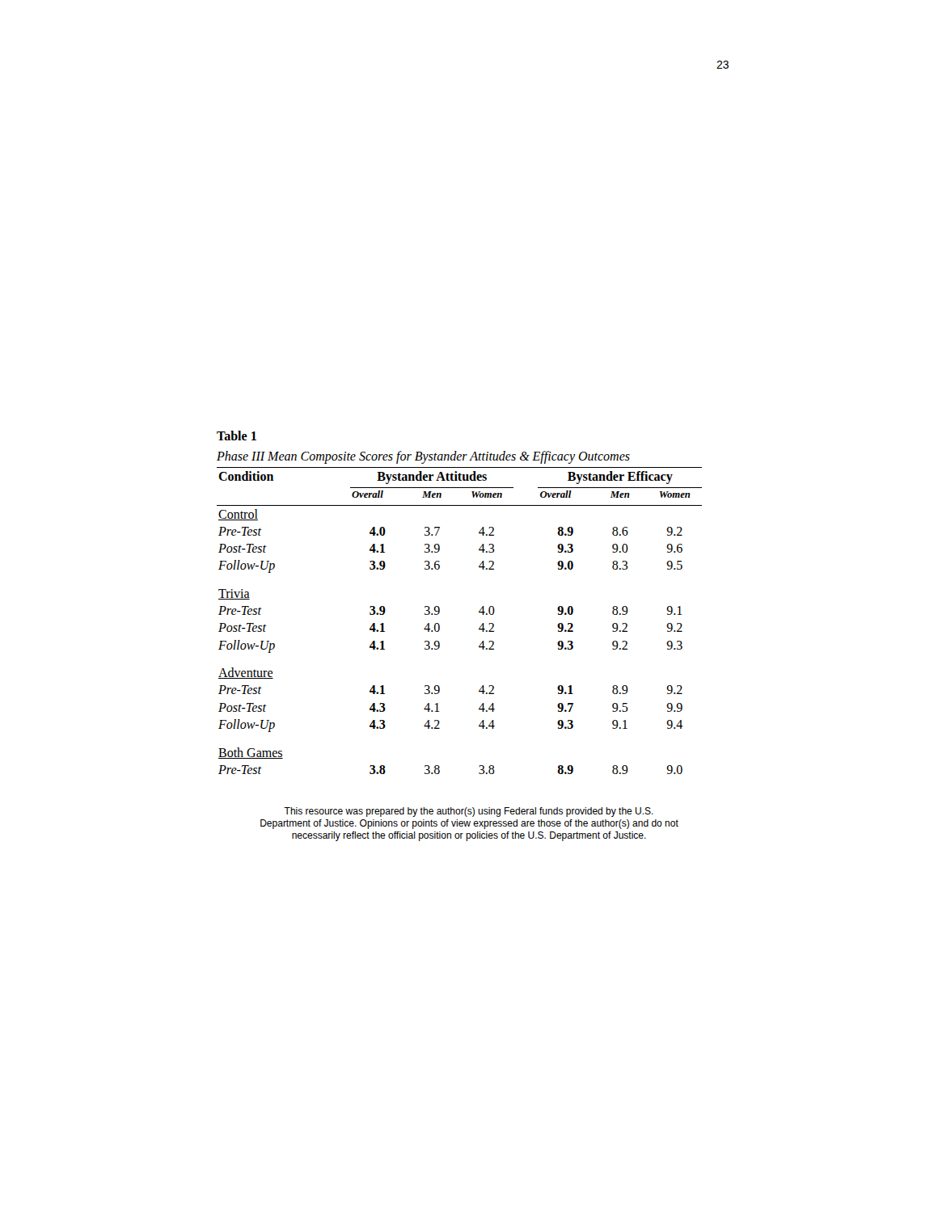23
Table 1
Phase III Mean Composite Scores for Bystander Attitudes & Efficacy Outcomes
| Condition | Bystander Attitudes | | Bystander Efficacy |
| | Overall | Men | Women | | Overall | Men | Women |
| Control | |
| Pre-Test | 4.0 | 3.7 | 4.2 | | 8.9 | 8.6 | 9.2 |
| Post-Test | 4.1 | 3.9 | 4.3 | | 9.3 | 9.0 | 9.6 |
| Follow-Up | 3.9 | 3.6 | 4.2 | | 9.0 | 8.3 | 9.5 |
| Trivia | |
| Pre-Test | 3.9 | 3.9 | 4.0 | | 9.0 | 8.9 | 9.1 |
| Post-Test | 4.1 | 4.0 | 4.2 | | 9.2 | 9.2 | 9.2 |
| Follow-Up | 4.1 | 3.9 | 4.2 | | 9.3 | 9.2 | 9.3 |
| Adventure | |
| Pre-Test | 4.1 | 3.9 | 4.2 | | 9.1 | 8.9 | 9.2 |
| Post-Test | 4.3 | 4.1 | 4.4 | | 9.7 | 9.5 | 9.9 |
| Follow-Up | 4.3 | 4.2 | 4.4 | | 9.3 | 9.1 | 9.4 |
| Both Games | |
| Pre-Test | 3.8 | 3.8 | 3.8 | | 8.9 | 8.9 | 9.0 |
This resource was prepared by the author(s) using Federal funds provided by the U.S.
Department of Justice. Opinions or points of view expressed are those of the author(s) and do not
necessarily reflect the official position or policies of the U.S. Department of Justice.